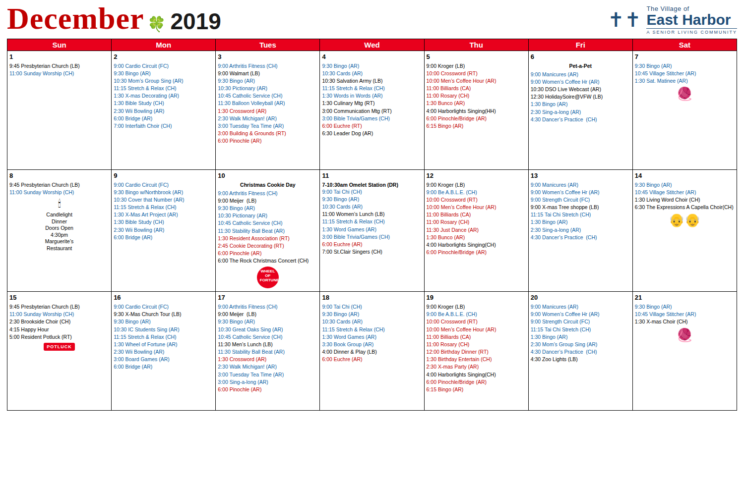December 🍀 2019
✝✝
The Village of
East Harbor
A SENIOR LIVING COMMUNITY
| Sun | Mon | Tues | Wed | Thu | Fri | Sat |
| --- | --- | --- | --- | --- | --- | --- |
| 1 9:45 Presbyterian Church (LB) 11:00 Sunday Worship (CH) | 2 9:00 Cardio Circuit (FC) 9:30 Bingo (AR) 10:30 Mom’s Group Sing (AR) 11:15 Stretch & Relax (CH) 1:30 X-mas Decorating (AR) 1:30 Bible Study (CH) 2:30 Wii Bowling (AR) 6:00 Bridge (AR) 7:00 Interfaith Choir (CH) | 3 9:00 Arthritis Fitness (CH) 9:00 Walmart (LB) 9:30 Bingo (AR) 10:30 Pictionary (AR) 10:45 Catholic Service (CH) 11:30 Balloon Volleyball (AR) 1:30 Crossword (AR) 2:30 Walk Michigan! (AR) 3:00 Tuesday Tea Time (AR) 3:00 Building & Grounds (RT) 6:00 Pinochle (AR) | 4 9:30 Bingo (AR) 10:30 Cards (AR) 10:30 Salvation Army (LB) 11:15 Stretch & Relax (CH) 1:30 Words in Words (AR) 1:30 Culinary Mtg (RT) 3:00 Communication Mtg (RT) 3:00 Bible Trivia/Games (CH) 6:00 Euchre (RT) 6:30 Leader Dog (AR) | 5 9:00 Kroger (LB) 10:00 Crossword (RT) 10:00 Men’s Coffee Hour (AR) 11:00 Billiards (CA) 11:00 Rosary (CH) 1:30 Bunco (AR) 4:00 Harborlights Singing(HH) 6:00 Pinochle/Bridge (AR) 6:15 Bingo (AR) | 6 Pet-a-Pet 9:00 Manicures (AR) 9:00 Women’s Coffee Hr (AR) 10:30 DSO Live Webcast (AR) 12:30 HolidaySoire@VFW (LB) 1:30 Bingo (AR) 2:30 Sing-a-long (AR) 4:30 Dancer’s Practice (CH) | 7 9:30 Bingo (AR) 10:45 Village Stitcher (AR) 1:30 Sat. Matinee (AR) 🧶 |
| 8 9:45 Presbyterian Church (LB) 11:00 Sunday Worship (CH) 🕯 Candlelight Dinner Doors Open 4:30pm Marguerite’s Restaurant | 9 9:00 Cardio Circuit (FC) 9:30 Bingo w/Northbrook (AR) 10:30 Cover that Number (AR) 11:15 Stretch & Relax (CH) 1:30 X-Mas Art Project (AR) 1:30 Bible Study (CH) 2:30 Wii Bowling (AR) 6:00 Bridge (AR) | 10 Christmas Cookie Day 9:00 Arthritis Fitness (CH) 9:00 Meijer (LB) 9:30 Bingo (AR) 10:30 Pictionary (AR) 10:45 Catholic Service (CH) 11:30 Stability Ball Beat (AR) 1:30 Resident Association (RT) 2:45 Cookie Decorating (RT) 6:00 Pinochle (AR) 6:00 The Rock Christmas Concert (CH) WHEEL OF FORTUNE | 11 7-10:30am Omelet Station (DR) 9:00 Tai Chi (CH) 9:30 Bingo (AR) 10:30 Cards (AR) 11:00 Women’s Lunch (LB) 11:15 Stretch & Relax (CH) 1:30 Word Games (AR) 3:00 Bible Trivia/Games (CH) 6:00 Euchre (AR) 7:00 St.Clair Singers (CH) | 12 9:00 Kroger (LB) 9:00 Be A.B.L.E. (CH) 10:00 Crossword (RT) 10:00 Men’s Coffee Hour (AR) 11:00 Billiards (CA) 11:00 Rosary (CH) 11:30 Just Dance (AR) 1:30 Bunco (AR) 4:00 Harborlights Singing(CH) 6:00 Pinochle/Bridge (AR) | 13 9:00 Manicures (AR) 9:00 Women’s Coffee Hr (AR) 9:00 Strength Circuit (FC) 9:00 X-mas Tree shoppe (LB) 11:15 Tai Chi Stretch (CH) 1:30 Bingo (AR) 2:30 Sing-a-long (AR) 4:30 Dancer’s Practice (CH) | 14 9:30 Bingo (AR) 10:45 Village Stitcher (AR) 1:30 Living Word Choir (CH) 6:30 The Expressions A Capella Choir(CH) 👴👴 |
| 15 9:45 Presbyterian Church (LB) 11:00 Sunday Worship (CH) 2:30 Brookside Choir (CH) 4:15 Happy Hour 5:00 Resident Potluck (RT) POTLUCK | 16 9:00 Cardio Circuit (FC) 9:30 X-Mas Church Tour (LB) 9:30 Bingo (AR) 10:30 IC Students Sing (AR) 11:15 Stretch & Relax (CH) 1:30 Wheel of Fortune (AR) 2:30 Wii Bowling (AR) 3:00 Board Games (AR) 6:00 Bridge (AR) | 17 9:00 Arthritis Fitness (CH) 9:00 Meijer (LB) 9:30 Bingo (AR) 10:30 Great Oaks Sing (AR) 10:45 Catholic Service (CH) 11:30 Men’s Lunch (LB) 11:30 Stability Ball Beat (AR) 1:30 Crossword (AR) 2:30 Walk Michigan! (AR) 3:00 Tuesday Tea Time (AR) 3:00 Sing-a-long (AR) 6:00 Pinochle (AR) | 18 9:00 Tai Chi (CH) 9:30 Bingo (AR) 10:30 Cards (AR) 11:15 Stretch & Relax (CH) 1:30 Word Games (AR) 3:30 Book Group (AR) 4:00 Dinner & Play (LB) 6:00 Euchre (AR) | 19 9:00 Kroger (LB) 9:00 Be A.B.L.E. (CH) 10:00 Crossword (RT) 10:00 Men’s Coffee Hour (AR) 11:00 Billiards (CA) 11:00 Rosary (CH) 12:00 Birthday Dinner (RT) 1:30 Birthday Entertain (CH) 2:30 X-mas Party (AR) 4:00 Harborlights Singing(CH) 6:00 Pinochle/Bridge (AR) 6:15 Bingo (AR) | 20 9:00 Manicures (AR) 9:00 Women’s Coffee Hr (AR) 9:00 Strength Circuit (FC) 11:15 Tai Chi Stretch (CH) 1:30 Bingo (AR) 2:30 Mom’s Group Sing (AR) 4:30 Dancer’s Practice (CH) 4:30 Zoo Lights (LB) | 21 9:30 Bingo (AR) 10:45 Village Stitcher (AR) 1:30 X-mas Choir (CH) 🧶 |